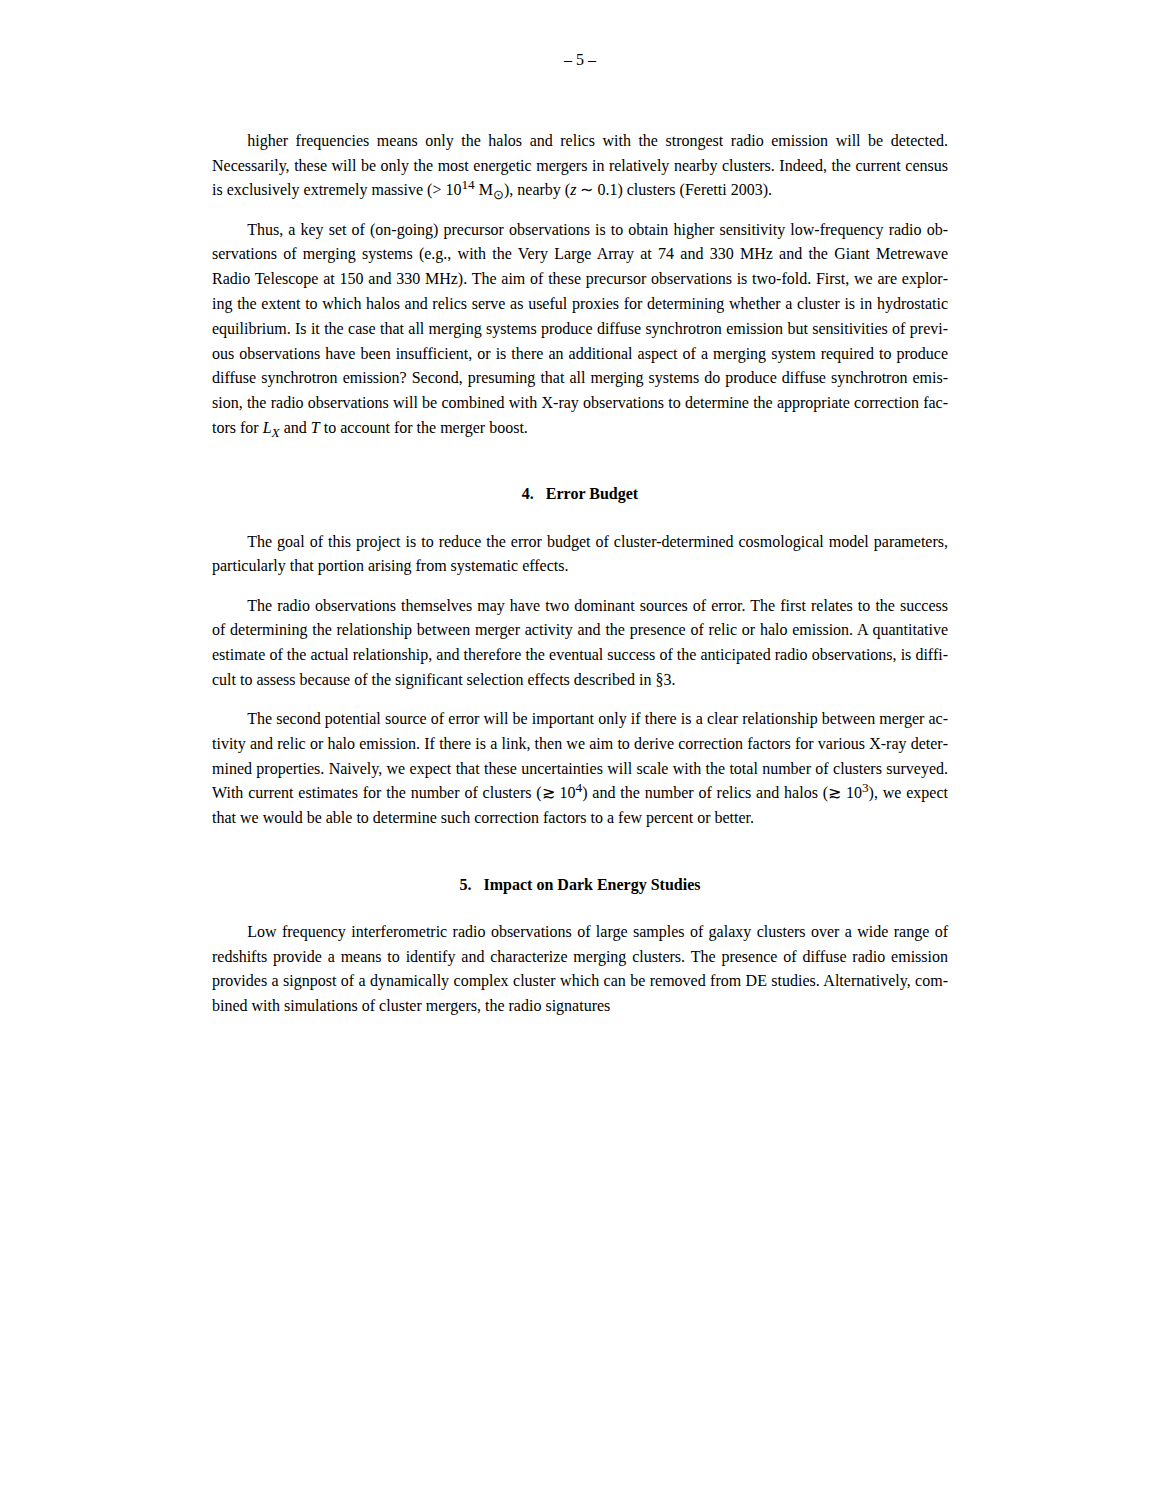– 5 –
higher frequencies means only the halos and relics with the strongest radio emission will be detected. Necessarily, these will be only the most energetic mergers in relatively nearby clusters. Indeed, the current census is exclusively extremely massive (> 1014 M⊙), nearby (z ∼ 0.1) clusters (Feretti 2003).
Thus, a key set of (on-going) precursor observations is to obtain higher sensitivity low-frequency radio observations of merging systems (e.g., with the Very Large Array at 74 and 330 MHz and the Giant Metrewave Radio Telescope at 150 and 330 MHz). The aim of these precursor observations is two-fold. First, we are exploring the extent to which halos and relics serve as useful proxies for determining whether a cluster is in hydrostatic equilibrium. Is it the case that all merging systems produce diffuse synchrotron emission but sensitivities of previous observations have been insufficient, or is there an additional aspect of a merging system required to produce diffuse synchrotron emission? Second, presuming that all merging systems do produce diffuse synchrotron emission, the radio observations will be combined with X-ray observations to determine the appropriate correction factors for LX and T to account for the merger boost.
4. Error Budget
The goal of this project is to reduce the error budget of cluster-determined cosmological model parameters, particularly that portion arising from systematic effects.
The radio observations themselves may have two dominant sources of error. The first relates to the success of determining the relationship between merger activity and the presence of relic or halo emission. A quantitative estimate of the actual relationship, and therefore the eventual success of the anticipated radio observations, is difficult to assess because of the significant selection effects described in §3.
The second potential source of error will be important only if there is a clear relationship between merger activity and relic or halo emission. If there is a link, then we aim to derive correction factors for various X-ray determined properties. Naively, we expect that these uncertainties will scale with the total number of clusters surveyed. With current estimates for the number of clusters (≳ 104) and the number of relics and halos (≳ 103), we expect that we would be able to determine such correction factors to a few percent or better.
5. Impact on Dark Energy Studies
Low frequency interferometric radio observations of large samples of galaxy clusters over a wide range of redshifts provide a means to identify and characterize merging clusters. The presence of diffuse radio emission provides a signpost of a dynamically complex cluster which can be removed from DE studies. Alternatively, combined with simulations of cluster mergers, the radio signatures